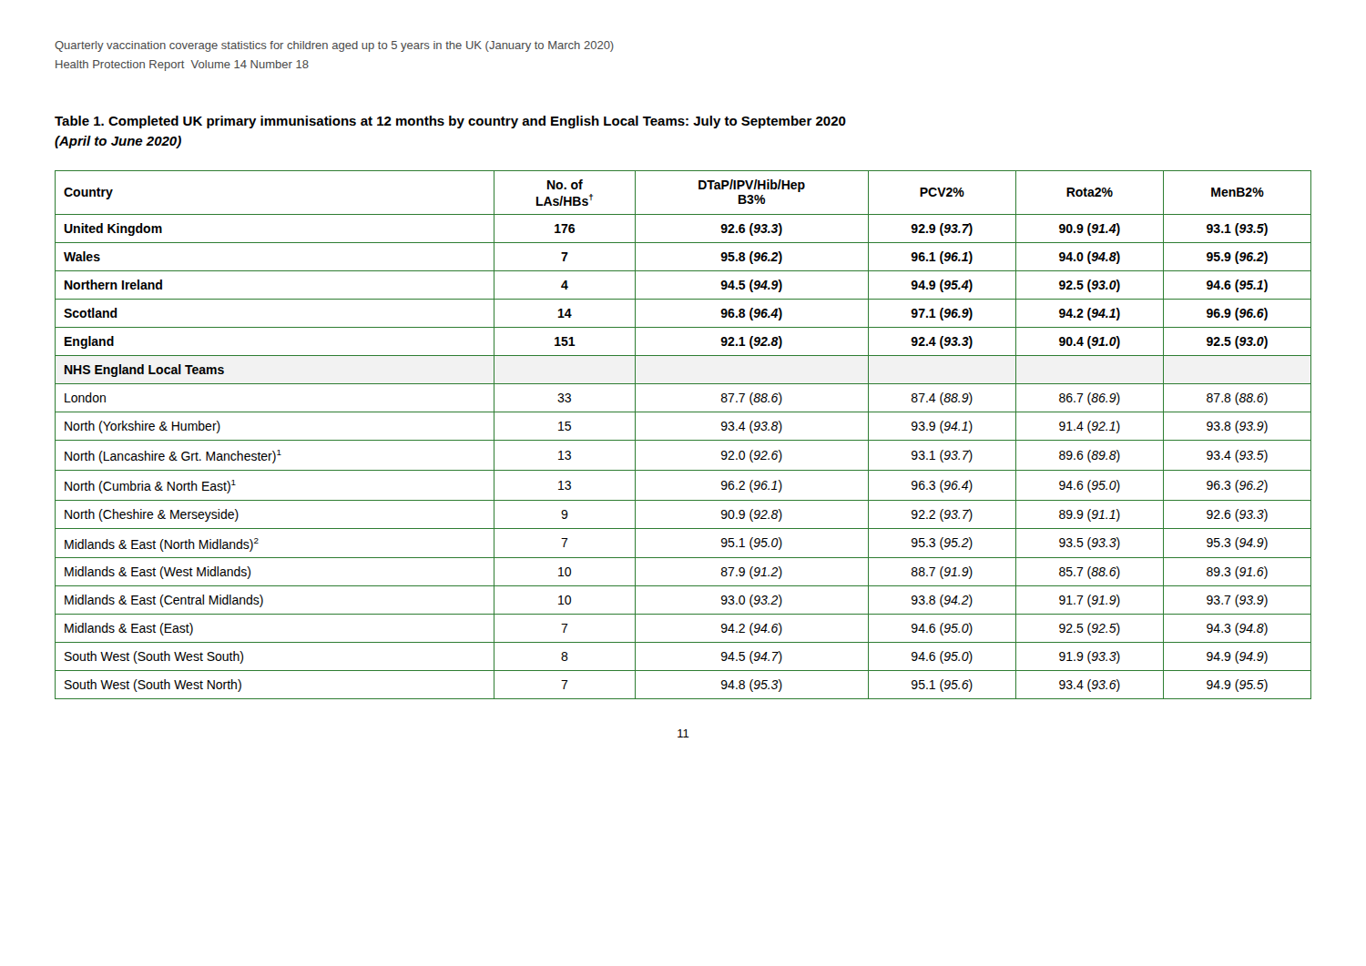Quarterly vaccination coverage statistics for children aged up to 5 years in the UK (January to March 2020)
Health Protection Report Volume 14 Number 18
Table 1. Completed UK primary immunisations at 12 months by country and English Local Teams: July to September 2020
(April to June 2020)
| Country | No. of LAs/HBs † | DTaP/IPV/Hib/Hep B3% | PCV2% | Rota2% | MenB2% |
| --- | --- | --- | --- | --- | --- |
| United Kingdom | 176 | 92.6 ( 93.3 ) | 92.9 ( 93.7 ) | 90.9 ( 91.4 ) | 93.1 ( 93.5 ) |
| Wales | 7 | 95.8 ( 96.2 ) | 96.1 ( 96.1 ) | 94.0 ( 94.8 ) | 95.9 ( 96.2 ) |
| Northern Ireland | 4 | 94.5 ( 94.9 ) | 94.9 ( 95.4 ) | 92.5 ( 93.0 ) | 94.6 ( 95.1 ) |
| Scotland | 14 | 96.8 ( 96.4 ) | 97.1 ( 96.9 ) | 94.2 ( 94.1 ) | 96.9 ( 96.6 ) |
| England | 151 | 92.1 ( 92.8 ) | 92.4 ( 93.3 ) | 90.4 ( 91.0 ) | 92.5 ( 93.0 ) |
| NHS England Local Teams | | | | | |
| London | 33 | 87.7 ( 88.6 ) | 87.4 ( 88.9 ) | 86.7 ( 86.9 ) | 87.8 ( 88.6 ) |
| North (Yorkshire & Humber) | 15 | 93.4 ( 93.8 ) | 93.9 ( 94.1 ) | 91.4 ( 92.1 ) | 93.8 ( 93.9 ) |
| North (Lancashire & Grt. Manchester) 1 | 13 | 92.0 ( 92.6 ) | 93.1 ( 93.7 ) | 89.6 ( 89.8 ) | 93.4 ( 93.5 ) |
| North (Cumbria & North East) 1 | 13 | 96.2 ( 96.1 ) | 96.3 ( 96.4 ) | 94.6 ( 95.0 ) | 96.3 ( 96.2 ) |
| North (Cheshire & Merseyside) | 9 | 90.9 ( 92.8 ) | 92.2 ( 93.7 ) | 89.9 ( 91.1 ) | 92.6 ( 93.3 ) |
| Midlands & East (North Midlands) 2 | 7 | 95.1 ( 95.0 ) | 95.3 ( 95.2 ) | 93.5 ( 93.3 ) | 95.3 ( 94.9 ) |
| Midlands & East (West Midlands) | 10 | 87.9 ( 91.2 ) | 88.7 ( 91.9 ) | 85.7 ( 88.6 ) | 89.3 ( 91.6 ) |
| Midlands & East (Central Midlands) | 10 | 93.0 ( 93.2 ) | 93.8 ( 94.2 ) | 91.7 ( 91.9 ) | 93.7 ( 93.9 ) |
| Midlands & East (East) | 7 | 94.2 ( 94.6 ) | 94.6 ( 95.0 ) | 92.5 ( 92.5 ) | 94.3 ( 94.8 ) |
| South West (South West South) | 8 | 94.5 ( 94.7 ) | 94.6 ( 95.0 ) | 91.9 ( 93.3 ) | 94.9 ( 94.9 ) |
| South West (South West North) | 7 | 94.8 ( 95.3 ) | 95.1 ( 95.6 ) | 93.4 ( 93.6 ) | 94.9 ( 95.5 ) |
11